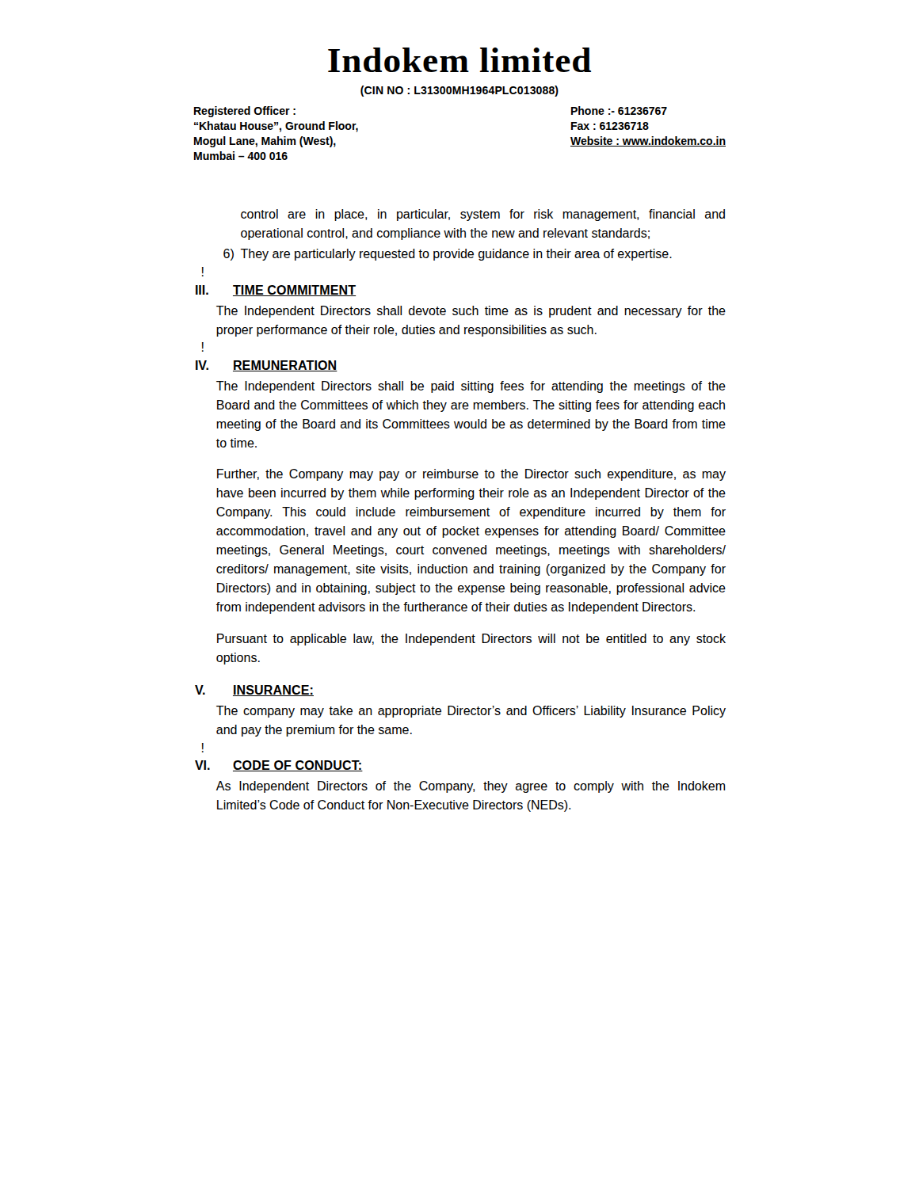Indokem limited
(CIN NO : L31300MH1964PLC013088)
Registered Officer :
“Khatau House”, Ground Floor,
Mogul Lane, Mahim (West),
Mumbai – 400 016
Phone :- 61236767
Fax : 61236718
Website : www.indokem.co.in
control are in place, in particular, system for risk management, financial and operational control, and compliance with the new and relevant standards;
6) They are particularly requested to provide guidance in their area of expertise.
!
III. TIME COMMITMENT
The Independent Directors shall devote such time as is prudent and necessary for the proper performance of their role, duties and responsibilities as such.
!
IV. REMUNERATION
The Independent Directors shall be paid sitting fees for attending the meetings of the Board and the Committees of which they are members. The sitting fees for attending each meeting of the Board and its Committees would be as determined by the Board from time to time.
Further, the Company may pay or reimburse to the Director such expenditure, as may have been incurred by them while performing their role as an Independent Director of the Company. This could include reimbursement of expenditure incurred by them for accommodation, travel and any out of pocket expenses for attending Board/ Committee meetings, General Meetings, court convened meetings, meetings with shareholders/ creditors/ management, site visits, induction and training (organized by the Company for Directors) and in obtaining, subject to the expense being reasonable, professional advice from independent advisors in the furtherance of their duties as Independent Directors.
Pursuant to applicable law, the Independent Directors will not be entitled to any stock options.
V. INSURANCE:
The company may take an appropriate Director’s and Officers’ Liability Insurance Policy and pay the premium for the same.
!
VI. CODE OF CONDUCT:
As Independent Directors of the Company, they agree to comply with the Indokem Limited’s Code of Conduct for Non-Executive Directors (NEDs).